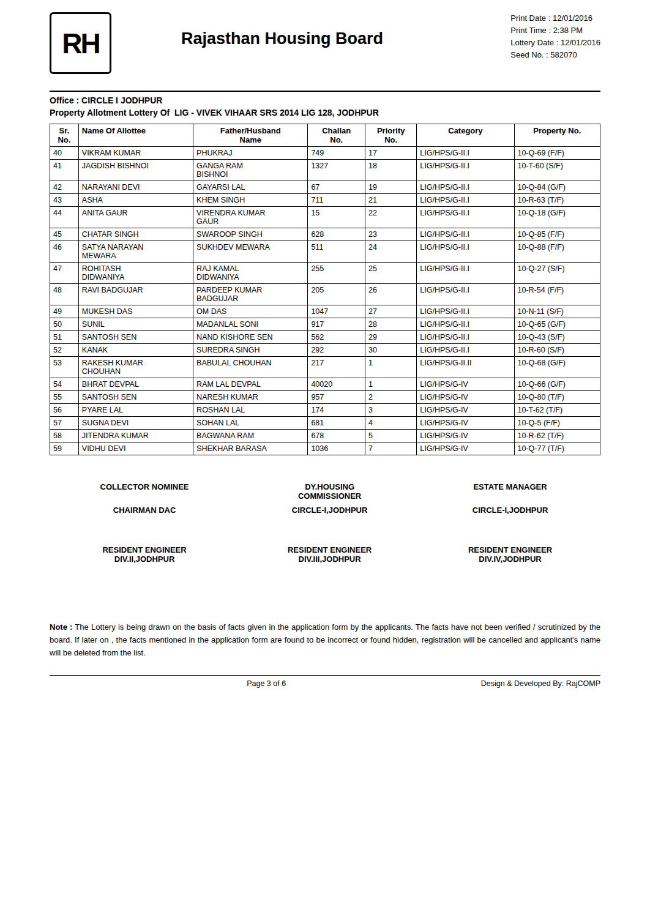RH
Rajasthan Housing Board
Print Date : 12/01/2016
Print Time : 2:38 PM
Lottery Date : 12/01/2016
Seed No. : 582070
Office : CIRCLE I JODHPUR
Property Allotment Lottery Of LIG - VIVEK VIHAAR SRS 2014 LIG 128, JODHPUR
| Sr. No. | Name Of Allottee | Father/Husband Name | Challan No. | Priority No. | Category | Property No. |
| --- | --- | --- | --- | --- | --- | --- |
| 40 | VIKRAM KUMAR | PHUKRAJ | 749 | 17 | LIG/HPS/G-II.I | 10-Q-69 (F/F) |
| 41 | JAGDISH BISHNOI | GANGA RAM BISHNOI | 1327 | 18 | LIG/HPS/G-II.I | 10-T-60 (S/F) |
| 42 | NARAYANI DEVI | GAYARSI LAL | 67 | 19 | LIG/HPS/G-II.I | 10-Q-84 (G/F) |
| 43 | ASHA | KHEM SINGH | 711 | 21 | LIG/HPS/G-II.I | 10-R-63 (T/F) |
| 44 | ANITA GAUR | VIRENDRA KUMAR GAUR | 15 | 22 | LIG/HPS/G-II.I | 10-Q-18 (G/F) |
| 45 | CHATAR SINGH | SWAROOP SINGH | 628 | 23 | LIG/HPS/G-II.I | 10-Q-85 (F/F) |
| 46 | SATYA NARAYAN MEWARA | SUKHDEV MEWARA | 511 | 24 | LIG/HPS/G-II.I | 10-Q-88 (F/F) |
| 47 | ROHITASH DIDWANIYA | RAJ KAMAL DIDWANIYA | 255 | 25 | LIG/HPS/G-II.I | 10-Q-27 (S/F) |
| 48 | RAVI BADGUJAR | PARDEEP KUMAR BADGUJAR | 205 | 26 | LIG/HPS/G-II.I | 10-R-54 (F/F) |
| 49 | MUKESH DAS | OM DAS | 1047 | 27 | LIG/HPS/G-II.I | 10-N-11 (S/F) |
| 50 | SUNIL | MADANLAL SONI | 917 | 28 | LIG/HPS/G-II.I | 10-Q-65 (G/F) |
| 51 | SANTOSH SEN | NAND KISHORE SEN | 562 | 29 | LIG/HPS/G-II.I | 10-Q-43 (S/F) |
| 52 | KANAK | SUREDRA SINGH | 292 | 30 | LIG/HPS/G-II.I | 10-R-60 (S/F) |
| 53 | RAKESH KUMAR CHOUHAN | BABULAL CHOUHAN | 217 | 1 | LIG/HPS/G-II.II | 10-Q-68 (G/F) |
| 54 | BHRAT DEVPAL | RAM LAL DEVPAL | 40020 | 1 | LIG/HPS/G-IV | 10-Q-66 (G/F) |
| 55 | SANTOSH SEN | NARESH KUMAR | 957 | 2 | LIG/HPS/G-IV | 10-Q-80 (T/F) |
| 56 | PYARE LAL | ROSHAN LAL | 174 | 3 | LIG/HPS/G-IV | 10-T-62 (T/F) |
| 57 | SUGNA DEVI | SOHAN LAL | 681 | 4 | LIG/HPS/G-IV | 10-Q-5 (F/F) |
| 58 | JITENDRA KUMAR | BAGWANA RAM | 678 | 5 | LIG/HPS/G-IV | 10-R-62 (T/F) |
| 59 | VIDHU DEVI | SHEKHAR BARASA | 1036 | 7 | LIG/HPS/G-IV | 10-Q-77 (T/F) |
| COLLECTOR NOMINEE | DY.HOUSING COMMISSIONER | ESTATE MANAGER |
| CHAIRMAN DAC | CIRCLE-I,JODHPUR | CIRCLE-I,JODHPUR |
| RESIDENT ENGINEER DIV.II,JODHPUR | RESIDENT ENGINEER DIV.III,JODHPUR | RESIDENT ENGINEER DIV.IV,JODHPUR |
Note : The Lottery is being drawn on the basis of facts given in the application form by the applicants. The facts have not been verified / scrutinized by the board. If later on , the facts mentioned in the application form are found to be incorrect or found hidden, registration will be cancelled and applicant's name will be deleted from the list.
Page 3 of 6 Design & Developed By: RajCOMP